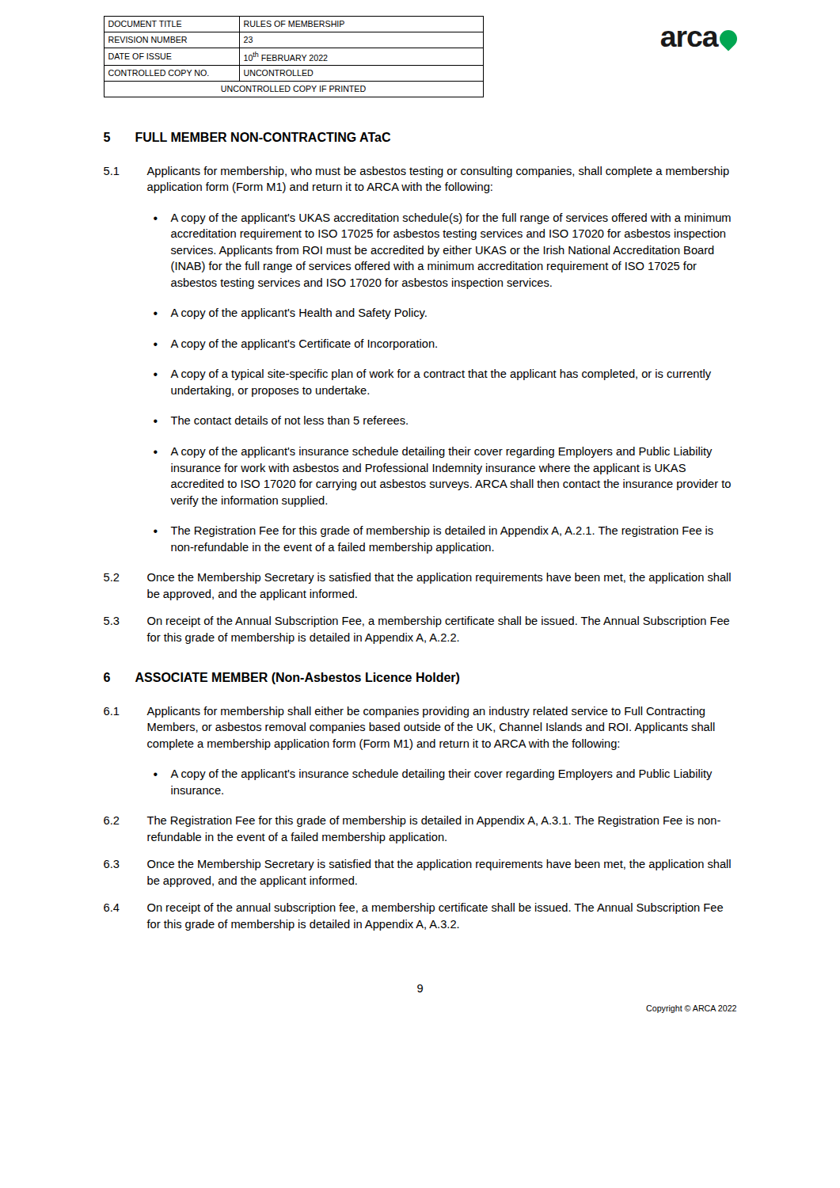| DOCUMENT TITLE | RULES OF MEMBERSHIP |
| REVISION NUMBER | 23 |
| DATE OF ISSUE | 10 th FEBRUARY 2022 |
| CONTROLLED COPY NO. | UNCONTROLLED |
| UNCONTROLLED COPY IF PRINTED |
arca
5 FULL MEMBER NON-CONTRACTING ATaC
5.1
Applicants for membership, who must be asbestos testing or consulting companies, shall complete a membership application form (Form M1) and return it to ARCA with the following:
A copy of the applicant's UKAS accreditation schedule(s) for the full range of services offered with a minimum accreditation requirement to ISO 17025 for asbestos testing services and ISO 17020 for asbestos inspection services. Applicants from ROI must be accredited by either UKAS or the Irish National Accreditation Board (INAB) for the full range of services offered with a minimum accreditation requirement of ISO 17025 for asbestos testing services and ISO 17020 for asbestos inspection services.
A copy of the applicant's Health and Safety Policy.
A copy of the applicant's Certificate of Incorporation.
A copy of a typical site-specific plan of work for a contract that the applicant has completed, or is currently undertaking, or proposes to undertake.
The contact details of not less than 5 referees.
A copy of the applicant's insurance schedule detailing their cover regarding Employers and Public Liability insurance for work with asbestos and Professional Indemnity insurance where the applicant is UKAS accredited to ISO 17020 for carrying out asbestos surveys. ARCA shall then contact the insurance provider to verify the information supplied.
The Registration Fee for this grade of membership is detailed in Appendix A, A.2.1. The registration Fee is non-refundable in the event of a failed membership application.
5.2
Once the Membership Secretary is satisfied that the application requirements have been met, the application shall be approved, and the applicant informed.
5.3
On receipt of the Annual Subscription Fee, a membership certificate shall be issued. The Annual Subscription Fee for this grade of membership is detailed in Appendix A, A.2.2.
6 ASSOCIATE MEMBER (Non-Asbestos Licence Holder)
6.1
Applicants for membership shall either be companies providing an industry related service to Full Contracting Members, or asbestos removal companies based outside of the UK, Channel Islands and ROI. Applicants shall complete a membership application form (Form M1) and return it to ARCA with the following:
A copy of the applicant's insurance schedule detailing their cover regarding Employers and Public Liability insurance.
6.2
The Registration Fee for this grade of membership is detailed in Appendix A, A.3.1. The Registration Fee is non-refundable in the event of a failed membership application.
6.3
Once the Membership Secretary is satisfied that the application requirements have been met, the application shall be approved, and the applicant informed.
6.4
On receipt of the annual subscription fee, a membership certificate shall be issued. The Annual Subscription Fee for this grade of membership is detailed in Appendix A, A.3.2.
9
Copyright © ARCA 2022